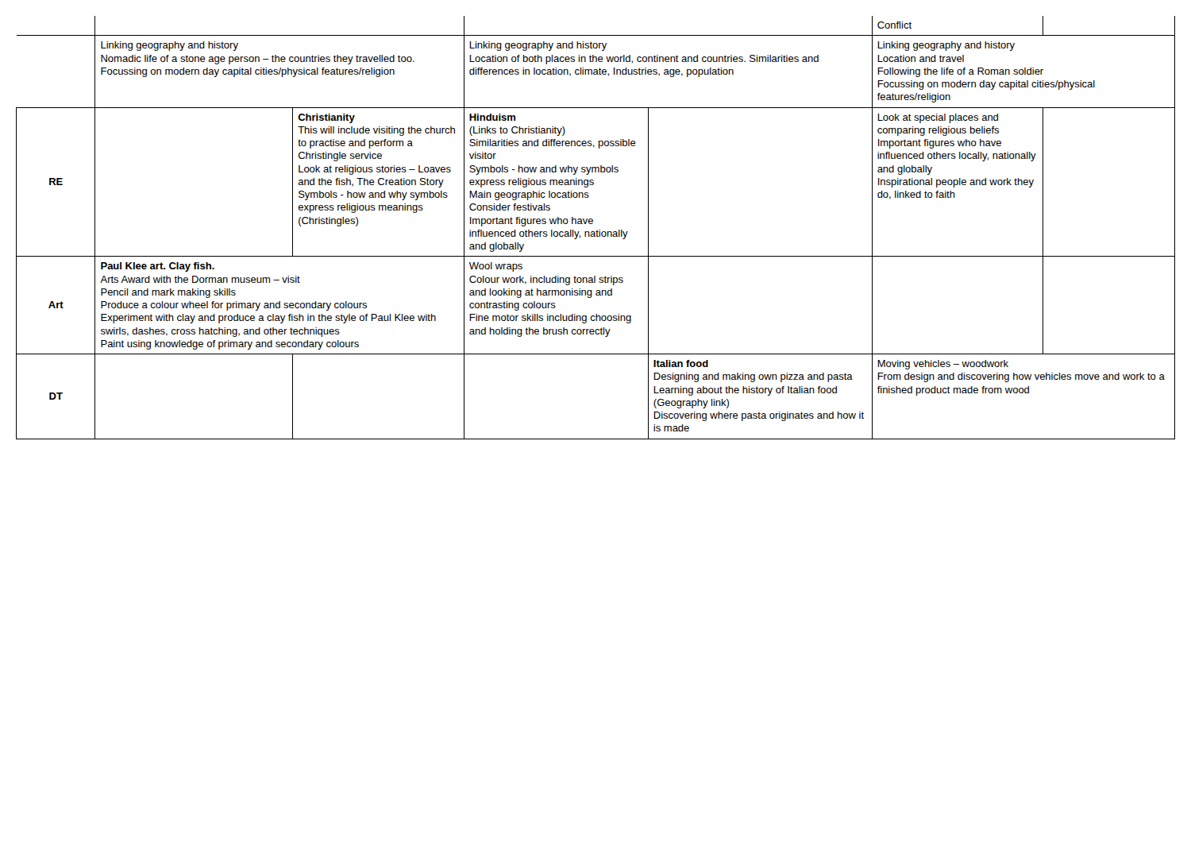| | | | Conflict | |
| | Linking geography and history Nomadic life of a stone age person – the countries they travelled too. Focussing on modern day capital cities/physical features/religion | Linking geography and history Location of both places in the world, continent and countries. Similarities and differences in location, climate, Industries, age, population | Linking geography and history Location and travel Following the life of a Roman soldier Focussing on modern day capital cities/physical features/religion |
| RE | | Christianity This will include visiting the church to practise and perform a Christingle service Look at religious stories – Loaves and the fish, The Creation Story Symbols - how and why symbols express religious meanings (Christingles) | Hinduism (Links to Christianity) Similarities and differences, possible visitor Symbols - how and why symbols express religious meanings Main geographic locations Consider festivals Important figures who have influenced others locally, nationally and globally | | Look at special places and comparing religious beliefs Important figures who have influenced others locally, nationally and globally Inspirational people and work they do, linked to faith | |
| Art | Paul Klee art. Clay fish. Arts Award with the Dorman museum – visit Pencil and mark making skills Produce a colour wheel for primary and secondary colours Experiment with clay and produce a clay fish in the style of Paul Klee with swirls, dashes, cross hatching, and other techniques Paint using knowledge of primary and secondary colours | Wool wraps Colour work, including tonal strips and looking at harmonising and contrasting colours Fine motor skills including choosing and holding the brush correctly | | | |
| DT | | | | Italian food Designing and making own pizza and pasta Learning about the history of Italian food (Geography link) Discovering where pasta originates and how it is made | Moving vehicles – woodwork From design and discovering how vehicles move and work to a finished product made from wood |